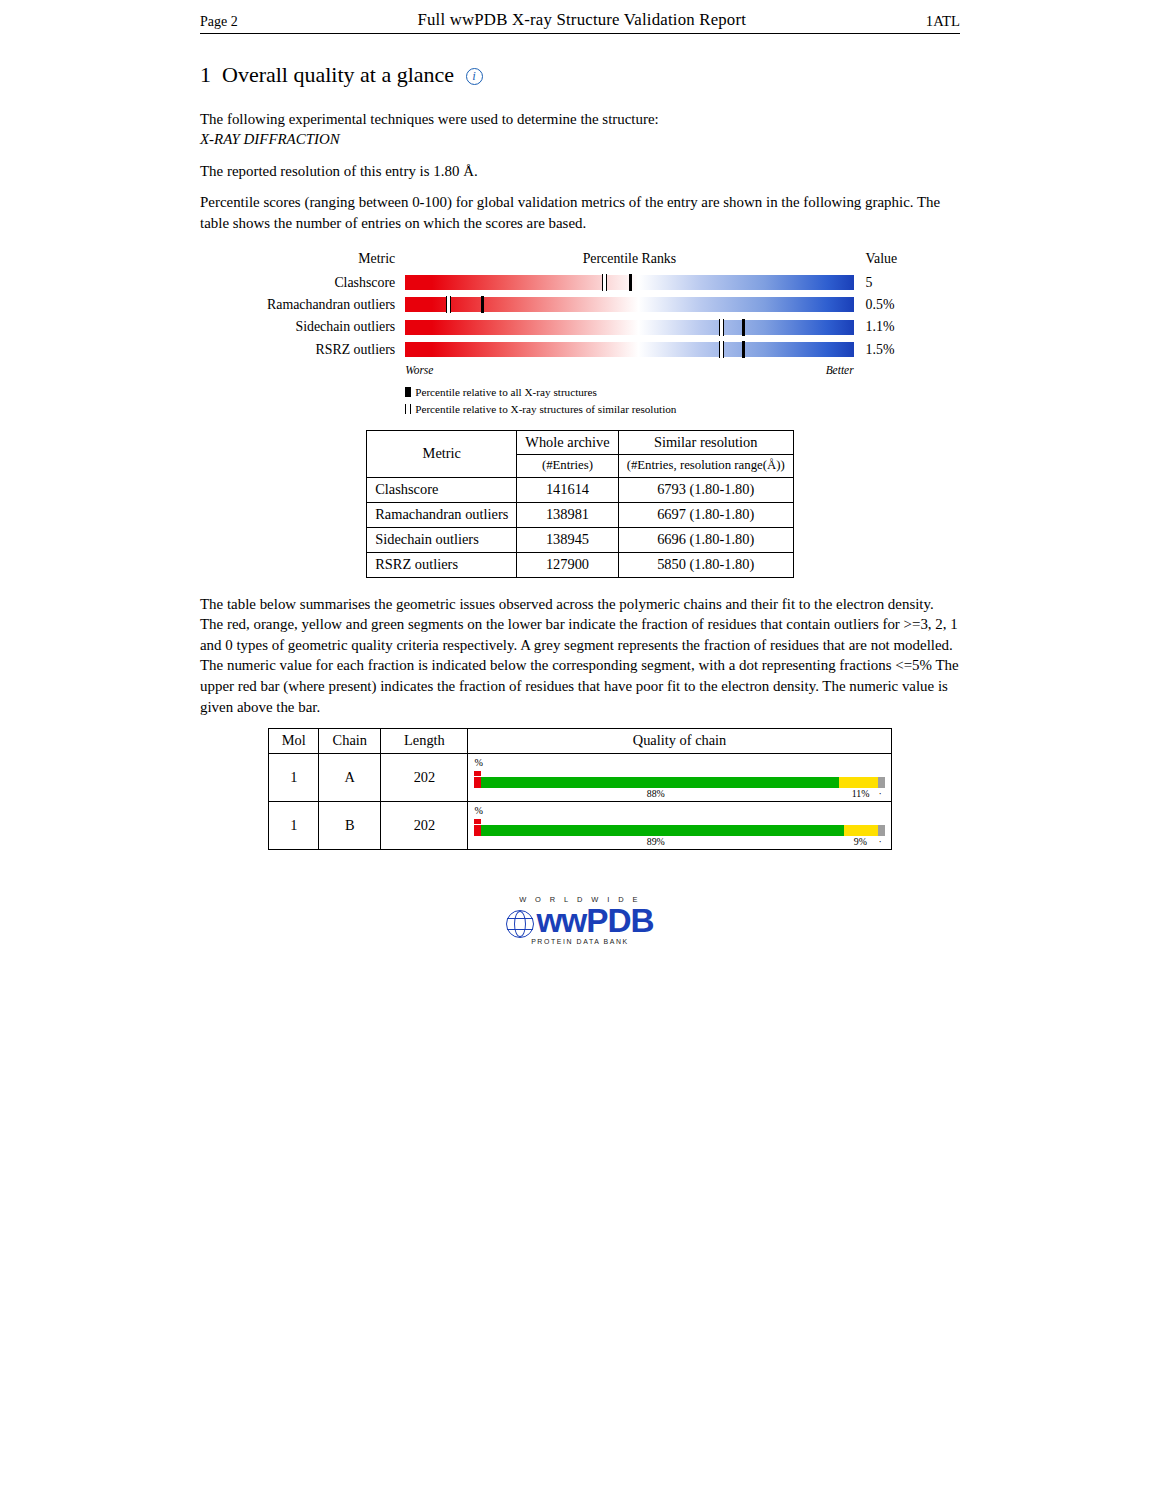Page 2
Full wwPDB X-ray Structure Validation Report
1ATL
1 Overall quality at a glance i
The following experimental techniques were used to determine the structure:
X-RAY DIFFRACTION
The reported resolution of this entry is 1.80 Å.
Percentile scores (ranging between 0-100) for global validation metrics of the entry are shown in the following graphic. The table shows the number of entries on which the scores are based.
| Metric | Percentile Ranks | Value |
| --- | --- | --- |
| Clashscore | | 5 |
| Ramachandran outliers | | 0.5% |
| Sidechain outliers | | 1.1% |
| RSRZ outliers | | 1.5% |
| | Worse Better | |
Percentile relative to all X-ray structures
Percentile relative to X-ray structures of similar resolution
| Metric | Whole archive | Similar resolution |
| --- | --- | --- |
| (#Entries) | (#Entries, resolution range(Å)) |
| Clashscore | 141614 | 6793 (1.80-1.80) |
| Ramachandran outliers | 138981 | 6697 (1.80-1.80) |
| Sidechain outliers | 138945 | 6696 (1.80-1.80) |
| RSRZ outliers | 127900 | 5850 (1.80-1.80) |
The table below summarises the geometric issues observed across the polymeric chains and their fit to the electron density. The red, orange, yellow and green segments on the lower bar indicate the fraction of residues that contain outliers for >=3, 2, 1 and 0 types of geometric quality criteria respectively. A grey segment represents the fraction of residues that are not modelled. The numeric value for each fraction is indicated below the corresponding segment, with a dot representing fractions <=5% The upper red bar (where present) indicates the fraction of residues that have poor fit to the electron density. The numeric value is given above the bar.
| Mol | Chain | Length | Quality of chain |
| --- | --- | --- | --- |
| 1 | A | 202 | % 88% 11% · |
| 1 | B | 202 | % 89% 9% · |
W O R L D W I D E
ww PDB
PROTEIN DATA BANK